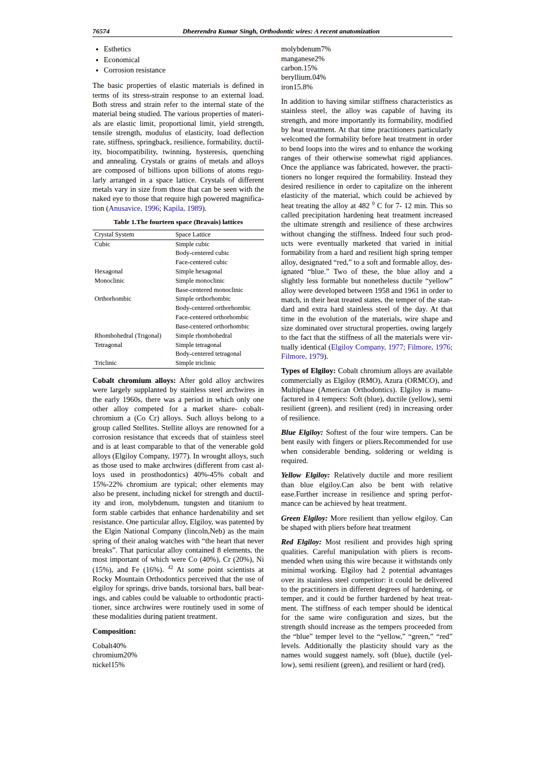76574 Dheerendra Kumar Singh, Orthodontic wires: A recent anatomization
Esthetics
Economical
Corrosion resistance
The basic properties of elastic materials is defined in terms of its stress-strain response to an external load. Both stress and strain refer to the internal state of the material being studied. The various properties of materials are elastic limit, proportional limit, yield strength, tensile strength, modulus of elasticity, load deflection rate, stiffness, springback, resilience, formability, ductility, biocompatibility, twinning, hysteresis, quenching and annealing. Crystals or grains of metals and alloys are composed of billions upon billions of atoms regularly arranged in a space lattice. Crystals of different metals vary in size from those that can be seen with the naked eye to those that require high powered magnification (Anusavice, 1996; Kapila, 1989).
Table 1.The fourteen space (Bravais) lattices
| Crystal System | Space Lattice |
| --- | --- |
| Cubic | Simple cubic |
| | Body-centered cubic |
| | Face-centered cubic |
| Hexagonal | Simple hexagonal |
| Monoclinic | Simple monoclinic |
| | Base-centered monoclinic |
| Orthorhombic | Simple orthorhombic |
| | Body-centered orthorhombic |
| | Face-centered orthorhombic |
| | Base-centered orthorhombic |
| Rhombohedral (Trigonal) | Simple rhombohedral |
| Tetragonal | Simple tetragonal |
| | Body-centered tetragonal |
| Triclinic | Simple triclinic |
Cobalt chromium alloys: After gold alloy archwires were largely supplanted by stainless steel archwires in the early 1960s, there was a period in which only one other alloy competed for a market share- cobalt-chromium a (Co Cr) alloys. Such alloys belong to a group called Stellites. Stellite alloys are renowned for a corrosion resistance that exceeds that of stainless steel and is at least comparable to that of the venerable gold alloys (Elgiloy Company, 1977). In wrought alloys, such as those used to make archwires (different from cast alloys used in prosthodontics) 40%-45% cobalt and 15%-22% chromium are typical; other elements may also be present, including nickel for strength and ductility and iron, molybdenum, tungsten and titanium to form stable carbides that enhance hardenability and set resistance. One particular alloy, Elgiloy, was patented by the Elgin National Company (lincoln,Neb) as the main spring of their analog watches with “the heart that never breaks”. That particular alloy contained 8 elements, the most important of which were Co (40%), Cr (20%), Ni (15%), and Fe (16%). 42 At some point scientists at Rocky Mountain Orthodontics perceived that the use of elgiloy for springs, drive bands, torsional bars, ball bearings, and cables could be valuable to orthodontic practitioner, since archwires were routinely used in some of these modalities during patient treatment.
Composition:
Cobalt40%
chromium20%
nickel15%
molybdenum7%
manganese2%
carbon.15%
beryllium.04%
iron15.8%
In addition to having similar stiffness characteristics as stainless steel, the alloy was capable of having its strength, and more importantly its formability, modified by heat treatment. At that time practitioners particularly welcomed the formability before heat treatment in order to bend loops into the wires and to enhance the working ranges of their otherwise somewhat rigid appliances. Once the appliance was fabricated, however, the practitioners no longer required the formability. Instead they desired resilience in order to capitalize on the inherent elasticity of the material, which could be achieved by heat treating the alloy at 482 0 C for 7- 12 min. This so called precipitation hardening heat treatment increased the ultimate strength and resilience of these archwires without changing the stiffness. Indeed four such products were eventually marketed that varied in initial formability from a hard and resilient high spring temper alloy, designated “red,” to a soft and formable alloy, designated “blue.” Two of these, the blue alloy and a slightly less formable but nonetheless ductile “yellow” alloy were developed between 1958 and 1961 in order to match, in their heat treated states, the temper of the standard and extra hard stainless steel of the day. At that time in the evolution of the materials, wire shape and size dominated over structural properties, owing largely to the fact that the stiffness of all the materials were virtually identical (Elgiloy Company, 1977; Filmore, 1976; Filmore, 1979).
Types of Elgiloy: Cobalt chromium alloys are available commercially as Elgiloy (RMO), Azura (ORMCO), and Multiphase (American Orthodontics). Elgiloy is manufactured in 4 tempers: Soft (blue), ductile (yellow), semi resilient (green), and resilient (red) in increasing order of resilience.
Blue Elgiloy: Softest of the four wire tempers. Can be bent easily with fingers or pliers.Recommended for use when considerable bending, soldering or welding is required.
Yellow Elgiloy: Relatively ductile and more resilient than blue elgiloy.Can also be bent with relative ease.Further increase in resilience and spring performance can be achieved by heat treatment.
Green Elgiloy: More resilient than yellow elgiloy. Can be shaped with pliers before heat treatment
Red Elgiloy: Most resilient and provides high spring qualities. Careful manipulation with pliers is recommended when using this wire because it withstands only minimal working. Elgiloy had 2 potential advantages over its stainless steel competitor: it could be delivered to the practitioners in different degrees of hardening, or temper, and it could be further hardened by heat treatment. The stiffness of each temper should be identical for the same wire configuration and sizes, but the strength should increase as the tempers proceeded from the “blue” temper level to the “yellow,” “green,” “red” levels. Additionally the plasticity should vary as the names would suggest namely, soft (blue), ductile (yellow), semi resilient (green), and resilient or hard (red).